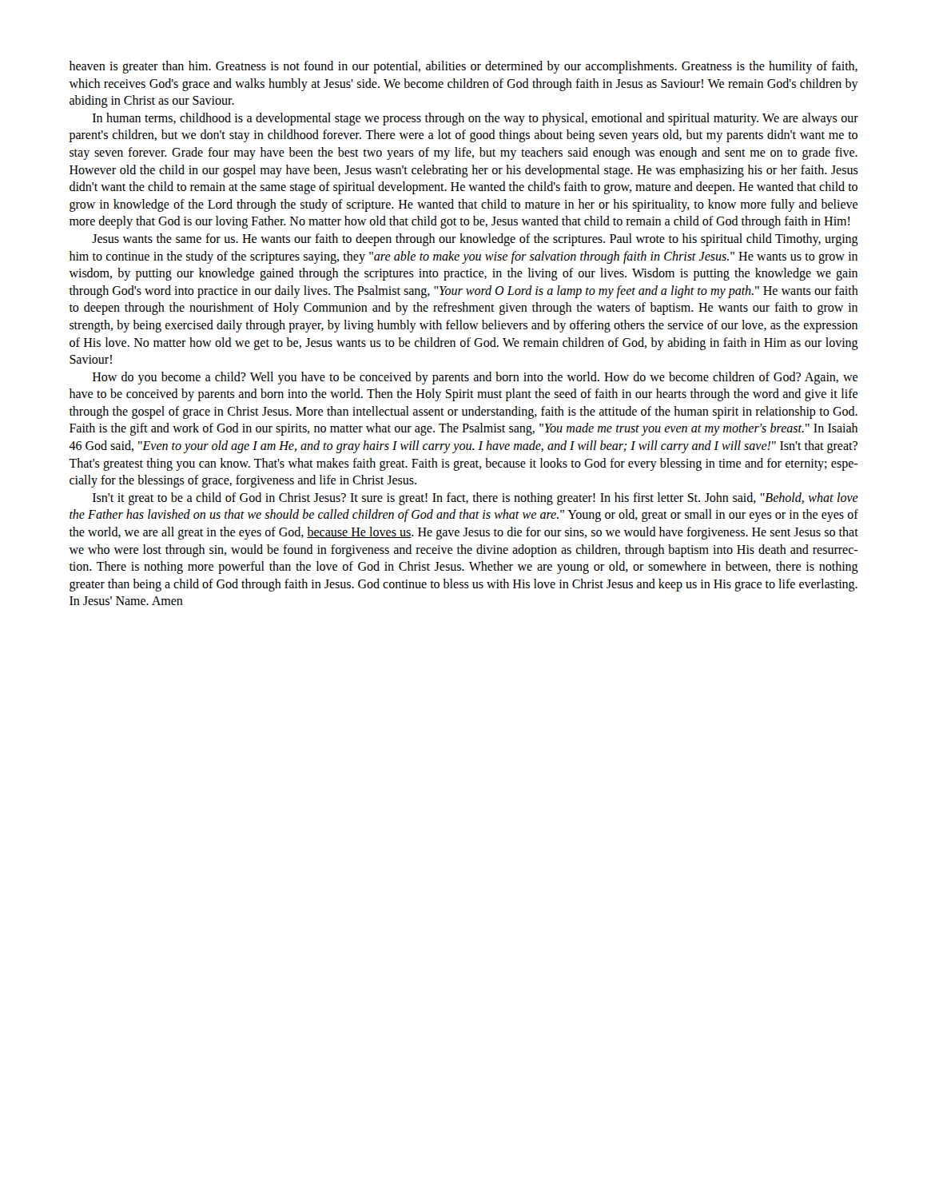heaven is greater than him. Greatness is not found in our potential, abilities or determined by our accomplishments. Greatness is the humility of faith, which receives God's grace and walks humbly at Jesus' side. We become children of God through faith in Jesus as Saviour! We remain God's children by abiding in Christ as our Saviour.
In human terms, childhood is a developmental stage we process through on the way to physical, emotional and spiritual maturity. We are always our parent's children, but we don't stay in childhood forever. There were a lot of good things about being seven years old, but my parents didn't want me to stay seven forever. Grade four may have been the best two years of my life, but my teachers said enough was enough and sent me on to grade five. However old the child in our gospel may have been, Jesus wasn't celebrating her or his developmental stage. He was emphasizing his or her faith. Jesus didn't want the child to remain at the same stage of spiritual development. He wanted the child's faith to grow, mature and deepen. He wanted that child to grow in knowledge of the Lord through the study of scripture. He wanted that child to mature in her or his spirituality, to know more fully and believe more deeply that God is our loving Father. No matter how old that child got to be, Jesus wanted that child to remain a child of God through faith in Him!
Jesus wants the same for us. He wants our faith to deepen through our knowledge of the scriptures. Paul wrote to his spiritual child Timothy, urging him to continue in the study of the scriptures saying, they "are able to make you wise for salvation through faith in Christ Jesus." He wants us to grow in wisdom, by putting our knowledge gained through the scriptures into practice, in the living of our lives. Wisdom is putting the knowledge we gain through God's word into practice in our daily lives. The Psalmist sang, "Your word O Lord is a lamp to my feet and a light to my path." He wants our faith to deepen through the nourishment of Holy Communion and by the refreshment given through the waters of baptism. He wants our faith to grow in strength, by being exercised daily through prayer, by living humbly with fellow believers and by offering others the service of our love, as the expression of His love. No matter how old we get to be, Jesus wants us to be children of God. We remain children of God, by abiding in faith in Him as our loving Saviour!
How do you become a child? Well you have to be conceived by parents and born into the world. How do we become children of God? Again, we have to be conceived by parents and born into the world. Then the Holy Spirit must plant the seed of faith in our hearts through the word and give it life through the gospel of grace in Christ Jesus. More than intellectual assent or understanding, faith is the attitude of the human spirit in relationship to God. Faith is the gift and work of God in our spirits, no matter what our age. The Psalmist sang, "You made me trust you even at my mother's breast." In Isaiah 46 God said, "Even to your old age I am He, and to gray hairs I will carry you. I have made, and I will bear; I will carry and I will save!" Isn't that great? That's greatest thing you can know. That's what makes faith great. Faith is great, because it looks to God for every blessing in time and for eternity; especially for the blessings of grace, forgiveness and life in Christ Jesus.
Isn't it great to be a child of God in Christ Jesus? It sure is great! In fact, there is nothing greater! In his first letter St. John said, "Behold, what love the Father has lavished on us that we should be called children of God and that is what we are." Young or old, great or small in our eyes or in the eyes of the world, we are all great in the eyes of God, because He loves us. He gave Jesus to die for our sins, so we would have forgiveness. He sent Jesus so that we who were lost through sin, would be found in forgiveness and receive the divine adoption as children, through baptism into His death and resurrection. There is nothing more powerful than the love of God in Christ Jesus. Whether we are young or old, or somewhere in between, there is nothing greater than being a child of God through faith in Jesus. God continue to bless us with His love in Christ Jesus and keep us in His grace to life everlasting. In Jesus' Name. Amen